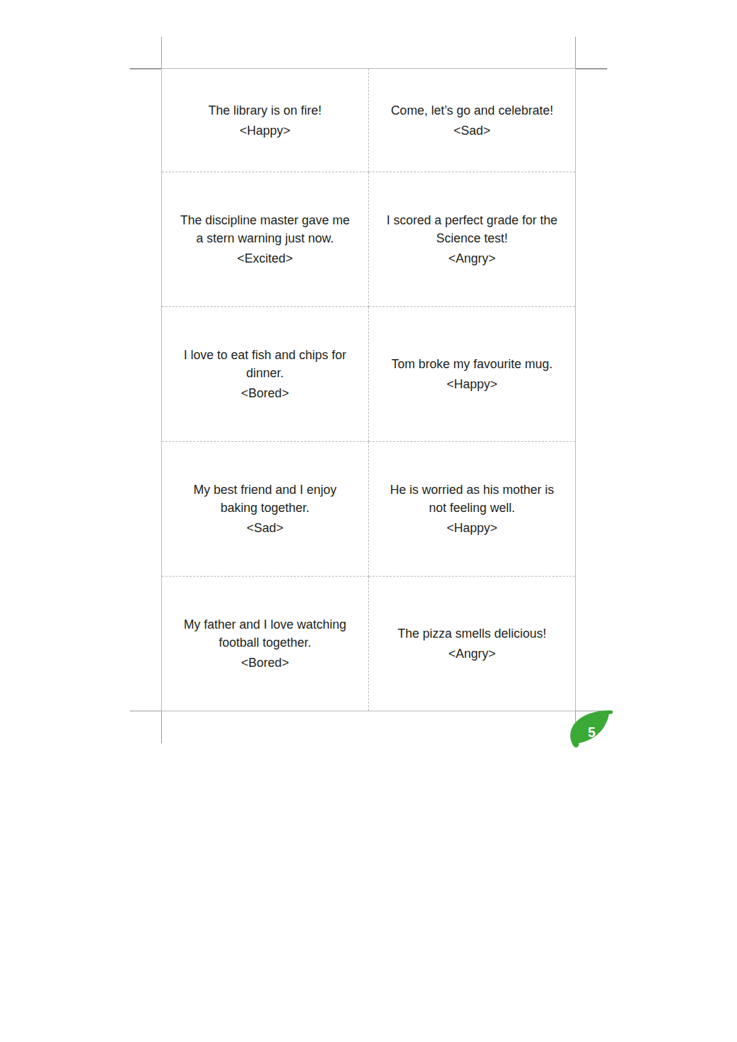| The library is on fire! <Happy> | Come, let’s go and celebrate! <Sad> |
| The discipline master gave me a stern warning just now. <Excited> | I scored a perfect grade for the Science test! <Angry> |
| I love to eat fish and chips for dinner. <Bored> | Tom broke my favourite mug. <Happy> |
| My best friend and I enjoy baking together. <Sad> | He is worried as his mother is not feeling well. <Happy> |
| My father and I love watching football together. <Bored> | The pizza smells delicious! <Angry> |
5